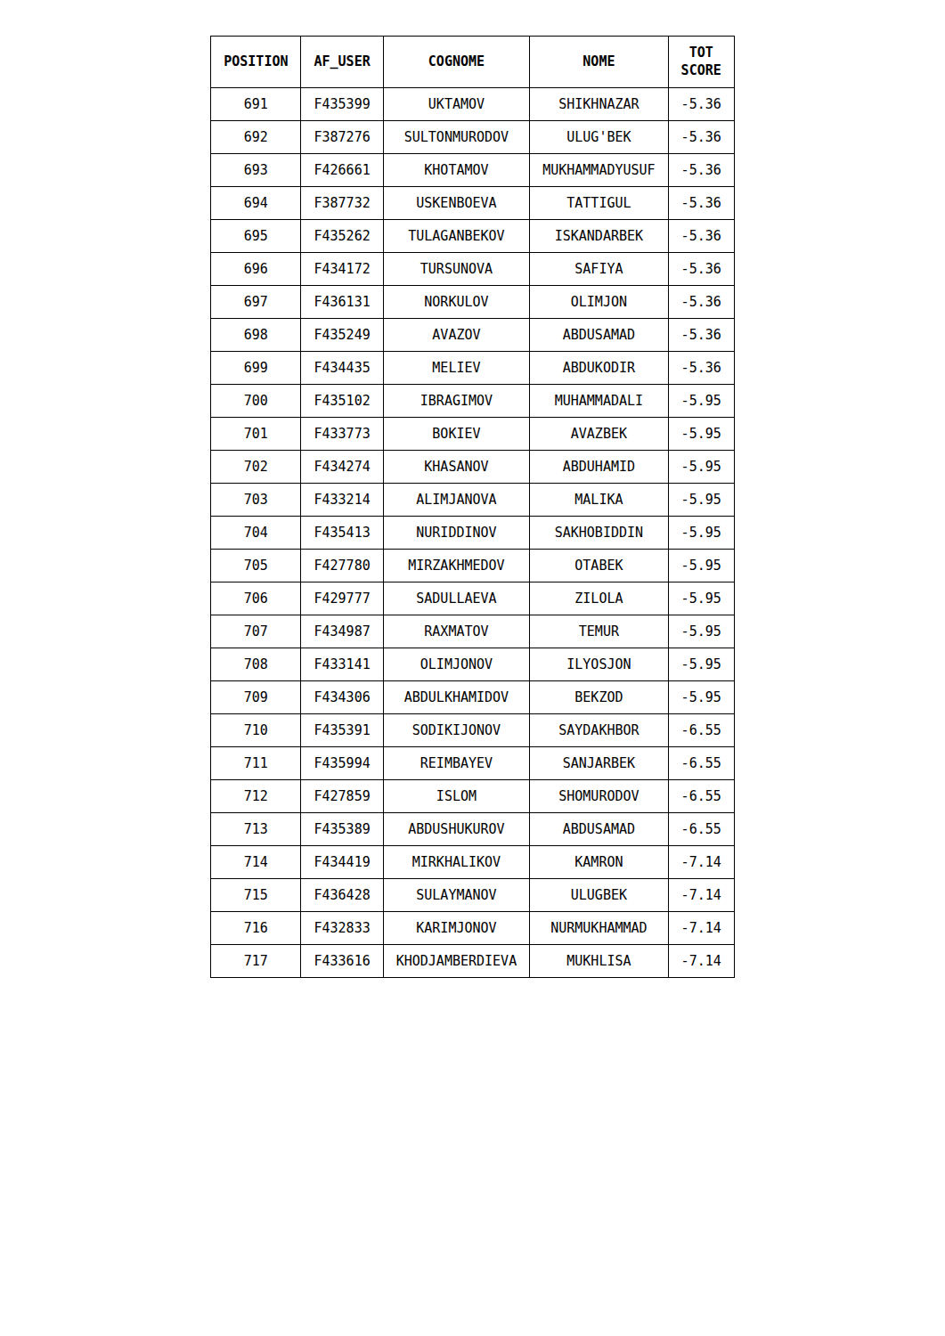| POSITION | AF_USER | COGNOME | NOME | TOT SCORE |
| --- | --- | --- | --- | --- |
| 691 | F435399 | UKTAMOV | SHIKHNAZAR | -5.36 |
| 692 | F387276 | SULTONMURODOV | ULUG'BEK | -5.36 |
| 693 | F426661 | KHOTAMOV | MUKHAMMADYUSUF | -5.36 |
| 694 | F387732 | USKENBOEVA | TATTIGUL | -5.36 |
| 695 | F435262 | TULAGANBEKOV | ISKANDARBEK | -5.36 |
| 696 | F434172 | TURSUNOVA | SAFIYA | -5.36 |
| 697 | F436131 | NORKULOV | OLIMJON | -5.36 |
| 698 | F435249 | AVAZOV | ABDUSAMAD | -5.36 |
| 699 | F434435 | MELIEV | ABDUKODIR | -5.36 |
| 700 | F435102 | IBRAGIMOV | MUHAMMADALI | -5.95 |
| 701 | F433773 | BOKIEV | AVAZBEK | -5.95 |
| 702 | F434274 | KHASANOV | ABDUHAMID | -5.95 |
| 703 | F433214 | ALIMJANOVA | MALIKA | -5.95 |
| 704 | F435413 | NURIDDINOV | SAKHOBIDDIN | -5.95 |
| 705 | F427780 | MIRZAKHMEDOV | OTABEK | -5.95 |
| 706 | F429777 | SADULLAEVA | ZILOLA | -5.95 |
| 707 | F434987 | RAXMATOV | TEMUR | -5.95 |
| 708 | F433141 | OLIMJONOV | ILYOSJON | -5.95 |
| 709 | F434306 | ABDULKHAMIDOV | BEKZOD | -5.95 |
| 710 | F435391 | SODIKIJONOV | SAYDAKHBOR | -6.55 |
| 711 | F435994 | REIMBAYEV | SANJARBEK | -6.55 |
| 712 | F427859 | ISLOM | SHOMURODOV | -6.55 |
| 713 | F435389 | ABDUSHUKUROV | ABDUSAMAD | -6.55 |
| 714 | F434419 | MIRKHALIKOV | KAMRON | -7.14 |
| 715 | F436428 | SULAYMANOV | ULUGBEK | -7.14 |
| 716 | F432833 | KARIMJONOV | NURMUKHAMMAD | -7.14 |
| 717 | F433616 | KHODJAMBERDIEVA | MUKHLISA | -7.14 |